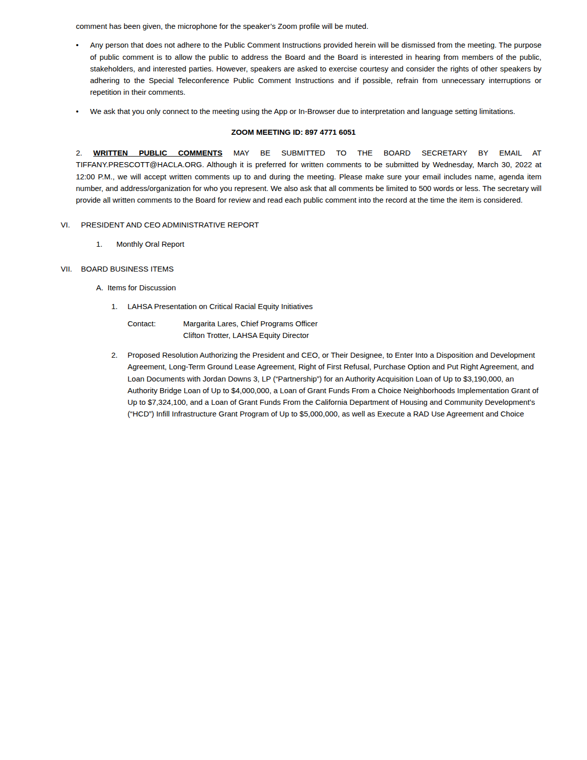comment has been given, the microphone for the speaker’s Zoom profile will be muted.
Any person that does not adhere to the Public Comment Instructions provided herein will be dismissed from the meeting. The purpose of public comment is to allow the public to address the Board and the Board is interested in hearing from members of the public, stakeholders, and interested parties. However, speakers are asked to exercise courtesy and consider the rights of other speakers by adhering to the Special Teleconference Public Comment Instructions and if possible, refrain from unnecessary interruptions or repetition in their comments.
We ask that you only connect to the meeting using the App or In-Browser due to interpretation and language setting limitations.
ZOOM MEETING ID: 897 4771 6051
2. WRITTEN PUBLIC COMMENTS MAY BE SUBMITTED TO THE BOARD SECRETARY BY EMAIL AT TIFFANY.PRESCOTT@HACLA.ORG. Although it is preferred for written comments to be submitted by Wednesday, March 30, 2022 at 12:00 P.M., we will accept written comments up to and during the meeting. Please make sure your email includes name, agenda item number, and address/organization for who you represent. We also ask that all comments be limited to 500 words or less. The secretary will provide all written comments to the Board for review and read each public comment into the record at the time the item is considered.
VI.
PRESIDENT AND CEO ADMINISTRATIVE REPORT
1.
Monthly Oral Report
VII.
BOARD BUSINESS ITEMS
A. Items for Discussion
1.
LAHSA Presentation on Critical Racial Equity Initiatives
Contact:
Margarita Lares, Chief Programs Officer
Clifton Trotter, LAHSA Equity Director
2.
Proposed Resolution Authorizing the President and CEO, or Their Designee, to Enter Into a Disposition and Development Agreement, Long-Term Ground Lease Agreement, Right of First Refusal, Purchase Option and Put Right Agreement, and Loan Documents with Jordan Downs 3, LP (“Partnership”) for an Authority Acquisition Loan of Up to $3,190,000, an Authority Bridge Loan of Up to $4,000,000, a Loan of Grant Funds From a Choice Neighborhoods Implementation Grant of Up to $7,324,100, and a Loan of Grant Funds From the California Department of Housing and Community Development’s (“HCD”) Infill Infrastructure Grant Program of Up to $5,000,000, as well as Execute a RAD Use Agreement and Choice